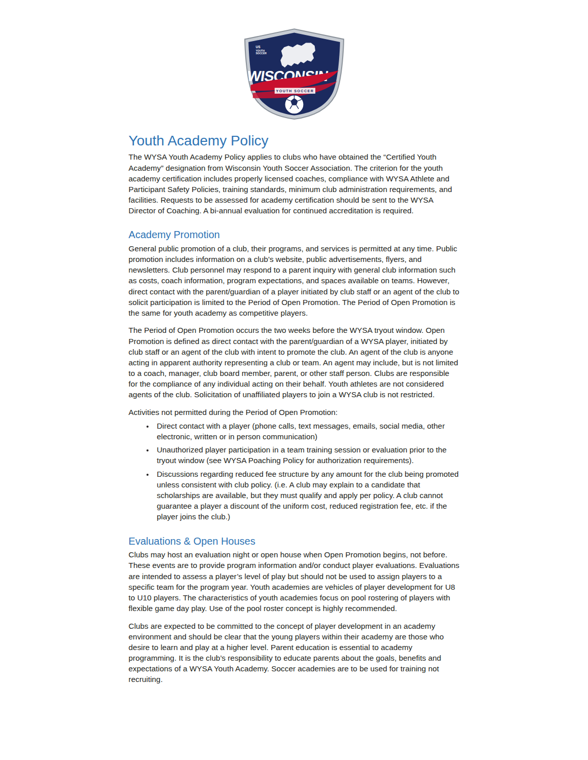Wisconsin Youth Soccer US YOUTH SOCCER WISCONSIN YOUTH SOCCER
Youth Academy Policy
The WYSA Youth Academy Policy applies to clubs who have obtained the “Certified Youth Academy” designation from Wisconsin Youth Soccer Association. The criterion for the youth academy certification includes properly licensed coaches, compliance with WYSA Athlete and Participant Safety Policies, training standards, minimum club administration requirements, and facilities. Requests to be assessed for academy certification should be sent to the WYSA Director of Coaching. A bi-annual evaluation for continued accreditation is required.
Academy Promotion
General public promotion of a club, their programs, and services is permitted at any time. Public promotion includes information on a club’s website, public advertisements, flyers, and newsletters. Club personnel may respond to a parent inquiry with general club information such as costs, coach information, program expectations, and spaces available on teams. However, direct contact with the parent/guardian of a player initiated by club staff or an agent of the club to solicit participation is limited to the Period of Open Promotion. The Period of Open Promotion is the same for youth academy as competitive players.
The Period of Open Promotion occurs the two weeks before the WYSA tryout window. Open Promotion is defined as direct contact with the parent/guardian of a WYSA player, initiated by club staff or an agent of the club with intent to promote the club. An agent of the club is anyone acting in apparent authority representing a club or team. An agent may include, but is not limited to a coach, manager, club board member, parent, or other staff person. Clubs are responsible for the compliance of any individual acting on their behalf. Youth athletes are not considered agents of the club. Solicitation of unaffiliated players to join a WYSA club is not restricted.
Activities not permitted during the Period of Open Promotion:
Direct contact with a player (phone calls, text messages, emails, social media, other electronic, written or in person communication)
Unauthorized player participation in a team training session or evaluation prior to the tryout window (see WYSA Poaching Policy for authorization requirements).
Discussions regarding reduced fee structure by any amount for the club being promoted unless consistent with club policy. (i.e. A club may explain to a candidate that scholarships are available, but they must qualify and apply per policy. A club cannot guarantee a player a discount of the uniform cost, reduced registration fee, etc. if the player joins the club.)
Evaluations & Open Houses
Clubs may host an evaluation night or open house when Open Promotion begins, not before. These events are to provide program information and/or conduct player evaluations. Evaluations are intended to assess a player’s level of play but should not be used to assign players to a specific team for the program year. Youth academies are vehicles of player development for U8 to U10 players. The characteristics of youth academies focus on pool rostering of players with flexible game day play. Use of the pool roster concept is highly recommended.
Clubs are expected to be committed to the concept of player development in an academy environment and should be clear that the young players within their academy are those who desire to learn and play at a higher level. Parent education is essential to academy programming. It is the club’s responsibility to educate parents about the goals, benefits and expectations of a WYSA Youth Academy. Soccer academies are to be used for training not recruiting.